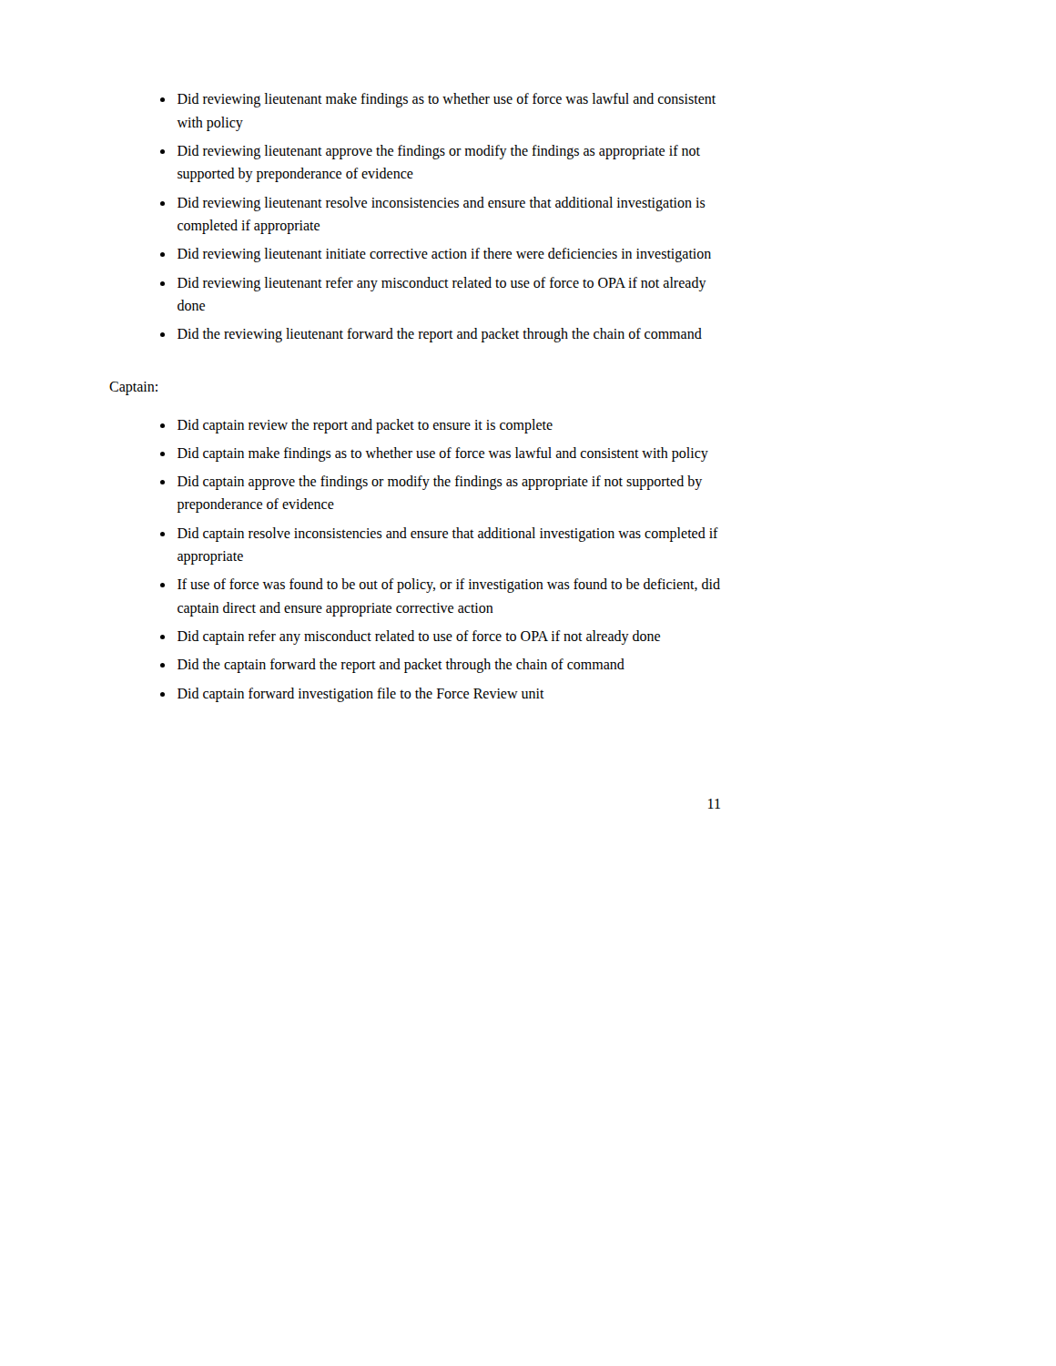Did reviewing lieutenant make findings as to whether use of force was lawful and consistent with policy
Did reviewing lieutenant approve the findings or modify the findings as appropriate if not supported by preponderance of evidence
Did reviewing lieutenant resolve inconsistencies and ensure that additional investigation is completed if appropriate
Did reviewing lieutenant initiate corrective action if there were deficiencies in investigation
Did reviewing lieutenant refer any misconduct related to use of force to OPA if not already done
Did the reviewing lieutenant forward the report and packet through the chain of command
Captain:
Did captain review the report and packet to ensure it is complete
Did captain make findings as to whether use of force was lawful and consistent with policy
Did captain approve the findings or modify the findings as appropriate if not supported by preponderance of evidence
Did captain resolve inconsistencies and ensure that additional investigation was completed if appropriate
If use of force was found to be out of policy, or if investigation was found to be deficient, did captain direct and ensure appropriate corrective action
Did captain refer any misconduct related to use of force to OPA if not already done
Did the captain forward the report and packet through the chain of command
Did captain forward investigation file to the Force Review unit
11